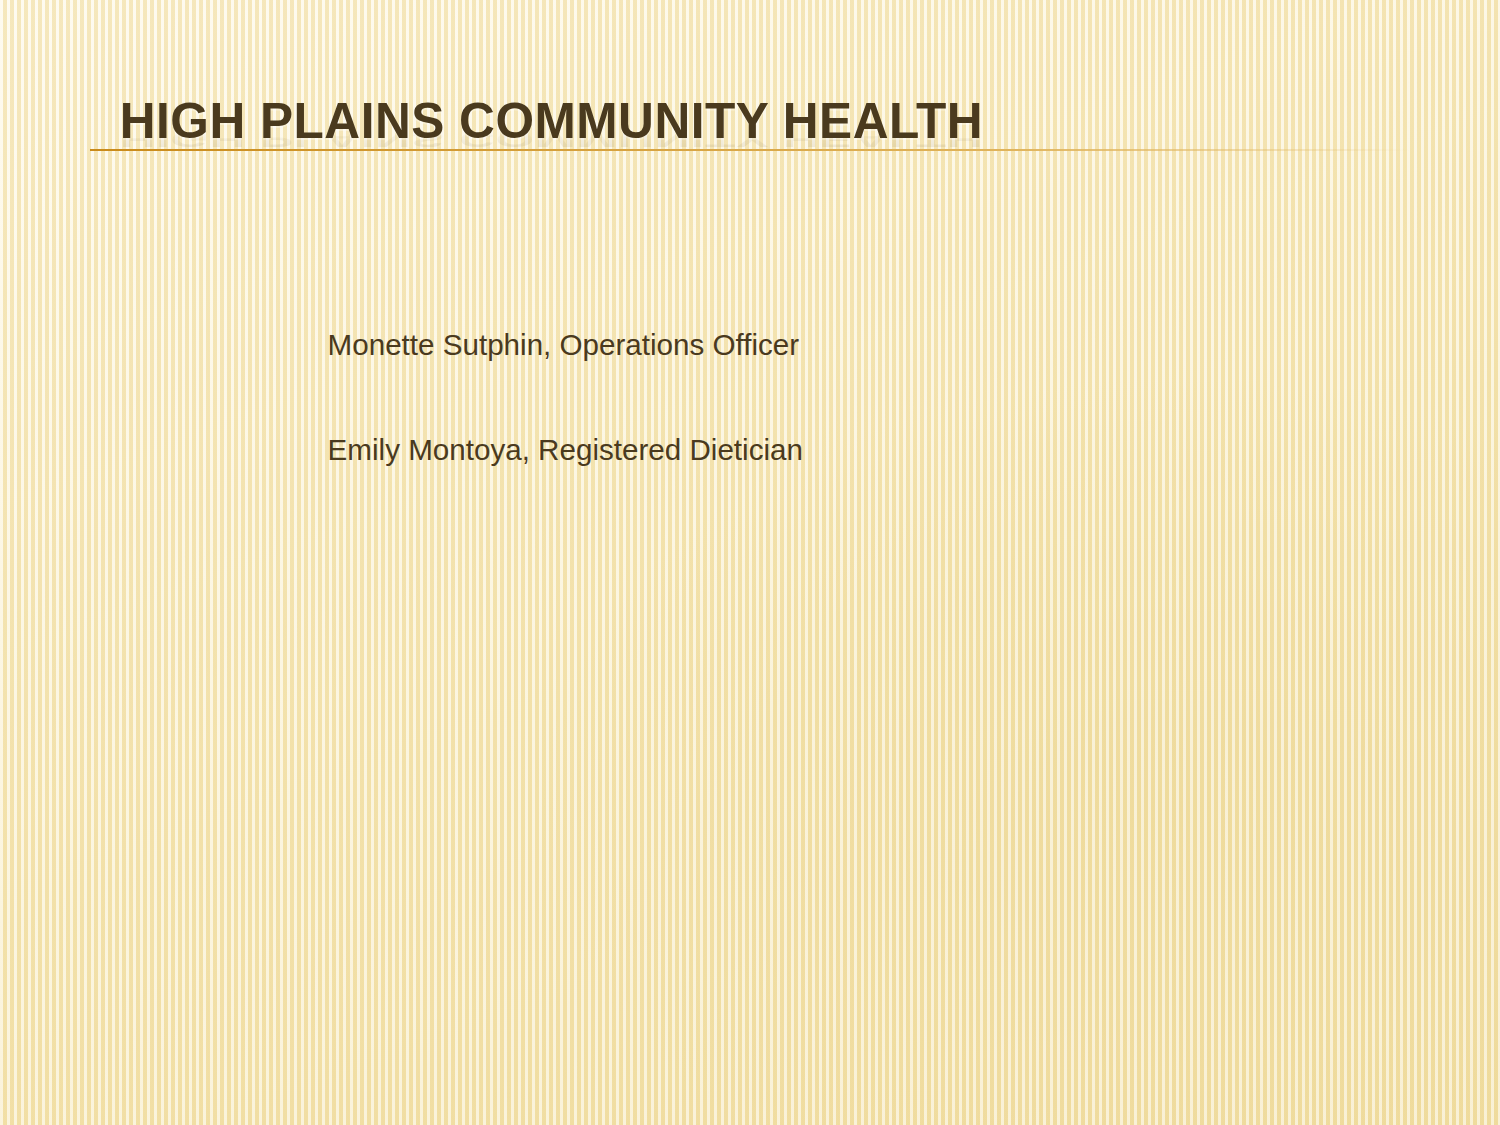High Plains Community Health
High Plains Community Health
Monette Sutphin, Operations Officer
Emily Montoya, Registered Dietician